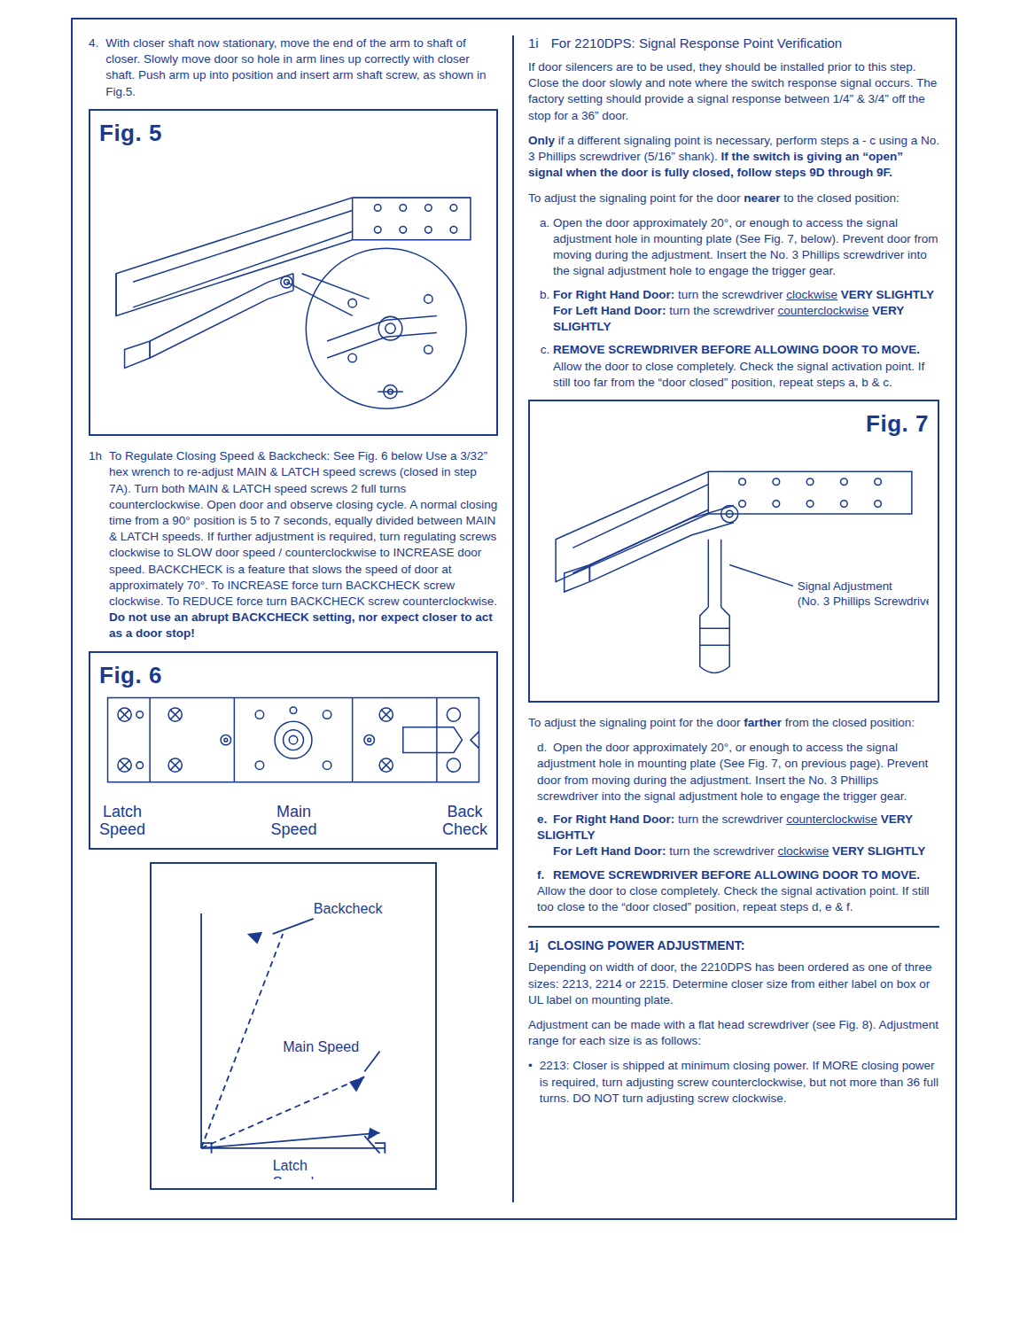4.
With closer shaft now stationary, move the end of the arm to shaft of closer. Slowly move door so hole in arm lines up correctly with closer shaft. Push arm up into position and insert arm shaft screw, as shown in Fig.5.
Fig. 5
1h
To Regulate Closing Speed & Backcheck: See Fig. 6 below Use a 3/32” hex wrench to re-adjust MAIN & LATCH speed screws (closed in step 7A). Turn both MAIN & LATCH speed screws 2 full turns counterclockwise. Open door and observe closing cycle. A normal closing time from a 90° position is 5 to 7 seconds, equally divided between MAIN & LATCH speeds. If further adjustment is required, turn regulating screws clockwise to SLOW door speed / counterclockwise to INCREASE door speed. BACKCHECK is a feature that slows the speed of door at approximately 70°. To INCREASE force turn BACKCHECK screw clockwise. To REDUCE force turn BACKCHECK screw counterclockwise. Do not use an abrupt BACKCHECK setting, nor expect closer to act as a door stop!
Fig. 6
Latch
Speed
Main
Speed
Back
Check
Backcheck Main Speed Latch Speed
1i
For 2210DPS: Signal Response Point Verification
If door silencers are to be used, they should be installed prior to this step. Close the door slowly and note where the switch response signal occurs. The factory setting should provide a signal response between 1/4” & 3/4” off the stop for a 36” door.
Only if a different signaling point is necessary, perform steps a - c using a No. 3 Phillips screwdriver (5/16” shank). If the switch is giving an “open” signal when the door is fully closed, follow steps 9D through 9F.
To adjust the signaling point for the door nearer to the closed position:
Open the door approximately 20°, or enough to access the signal adjustment hole in mounting plate (See Fig. 7, below). Prevent door from moving during the adjustment. Insert the No. 3 Phillips screwdriver into the signal adjustment hole to engage the trigger gear.
For Right Hand Door: turn the screwdriver clockwise VERY SLIGHTLY
For Left Hand Door: turn the screwdriver counterclockwise VERY SLIGHTLY
REMOVE SCREWDRIVER BEFORE ALLOWING DOOR TO MOVE. Allow the door to close completely. Check the signal activation point. If still too far from the “door closed” position, repeat steps a, b & c.
Fig. 7
Signal Adjustment (No. 3 Phillips Screwdriver)
To adjust the signaling point for the door farther from the closed position:
d. Open the door approximately 20°, or enough to access the signal adjustment hole in mounting plate (See Fig. 7, on previous page). Prevent door from moving during the adjustment. Insert the No. 3 Phillips screwdriver into the signal adjustment hole to engage the trigger gear.
e. For Right Hand Door: turn the screwdriver counterclockwise VERY SLIGHTLY
For Left Hand Door: turn the screwdriver clockwise VERY SLIGHTLY
f. REMOVE SCREWDRIVER BEFORE ALLOWING DOOR TO MOVE. Allow the door to close completely. Check the signal activation point. If still too close to the “door closed” position, repeat steps d, e & f.
1j
CLOSING POWER ADJUSTMENT:
Depending on width of door, the 2210DPS has been ordered as one of three sizes: 2213, 2214 or 2215. Determine closer size from either label on box or UL label on mounting plate.
Adjustment can be made with a flat head screwdriver (see Fig. 8). Adjustment range for each size is as follows:
•
2213: Closer is shipped at minimum closing power. If MORE closing power is required, turn adjusting screw counterclockwise, but not more than 36 full turns. DO NOT turn adjusting screw clockwise.